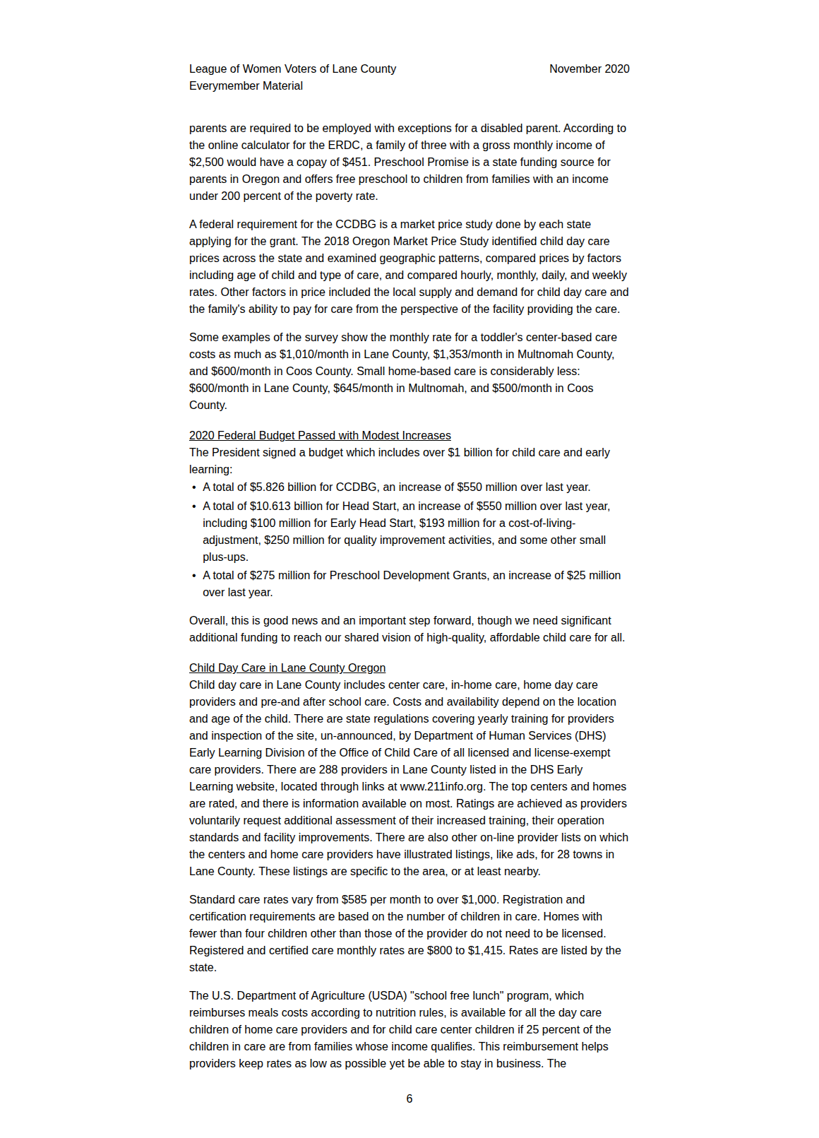League of Women Voters of Lane County
Everymember Material
November 2020
parents are required to be employed with exceptions for a disabled parent. According to the online calculator for the ERDC, a family of three with a gross monthly income of $2,500 would have a copay of $451. Preschool Promise is a state funding source for parents in Oregon and offers free preschool to children from families with an income under 200 percent of the poverty rate.
A federal requirement for the CCDBG is a market price study done by each state applying for the grant. The 2018 Oregon Market Price Study identified child day care prices across the state and examined geographic patterns, compared prices by factors including age of child and type of care, and compared hourly, monthly, daily, and weekly rates. Other factors in price included the local supply and demand for child day care and the family's ability to pay for care from the perspective of the facility providing the care.
Some examples of the survey show the monthly rate for a toddler's center-based care costs as much as $1,010/month in Lane County, $1,353/month in Multnomah County, and $600/month in Coos County. Small home-based care is considerably less: $600/month in Lane County, $645/month in Multnomah, and $500/month in Coos County.
2020 Federal Budget Passed with Modest Increases
The President signed a budget which includes over $1 billion for child care and early learning:
A total of $5.826 billion for CCDBG, an increase of $550 million over last year.
A total of $10.613 billion for Head Start, an increase of $550 million over last year, including $100 million for Early Head Start, $193 million for a cost-of-living-adjustment, $250 million for quality improvement activities, and some other small plus-ups.
A total of $275 million for Preschool Development Grants, an increase of $25 million over last year.
Overall, this is good news and an important step forward, though we need significant additional funding to reach our shared vision of high-quality, affordable child care for all.
Child Day Care in Lane County Oregon
Child day care in Lane County includes center care, in-home care, home day care providers and pre-and after school care. Costs and availability depend on the location and age of the child. There are state regulations covering yearly training for providers and inspection of the site, un-announced, by Department of Human Services (DHS) Early Learning Division of the Office of Child Care of all licensed and license-exempt care providers. There are 288 providers in Lane County listed in the DHS Early Learning website, located through links at www.211info.org. The top centers and homes are rated, and there is information available on most. Ratings are achieved as providers voluntarily request additional assessment of their increased training, their operation standards and facility improvements. There are also other on-line provider lists on which the centers and home care providers have illustrated listings, like ads, for 28 towns in Lane County. These listings are specific to the area, or at least nearby.
Standard care rates vary from $585 per month to over $1,000. Registration and certification requirements are based on the number of children in care. Homes with fewer than four children other than those of the provider do not need to be licensed. Registered and certified care monthly rates are $800 to $1,415. Rates are listed by the state.
The U.S. Department of Agriculture (USDA) "school free lunch" program, which reimburses meals costs according to nutrition rules, is available for all the day care children of home care providers and for child care center children if 25 percent of the children in care are from families whose income qualifies. This reimbursement helps providers keep rates as low as possible yet be able to stay in business. The
6